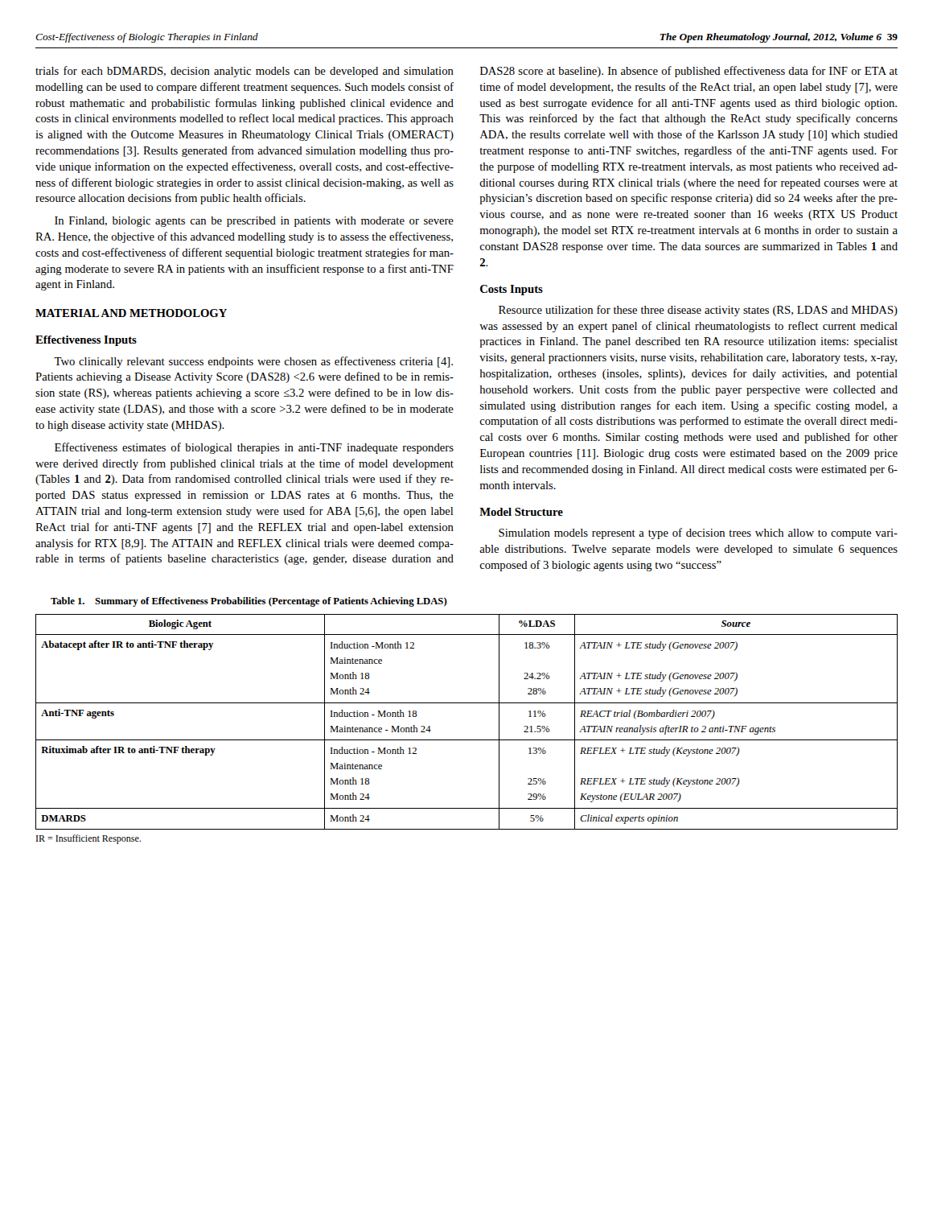Cost-Effectiveness of Biologic Therapies in Finland The Open Rheumatology Journal, 2012, Volume 6 39
trials for each bDMARDS, decision analytic models can be developed and simulation modelling can be used to compare different treatment sequences. Such models consist of robust mathematic and probabilistic formulas linking published clinical evidence and costs in clinical environments modelled to reflect local medical practices. This approach is aligned with the Outcome Measures in Rheumatology Clinical Trials (OMERACT) recommendations [3]. Results generated from advanced simulation modelling thus provide unique information on the expected effectiveness, overall costs, and cost-effectiveness of different biologic strategies in order to assist clinical decision-making, as well as resource allocation decisions from public health officials.
In Finland, biologic agents can be prescribed in patients with moderate or severe RA. Hence, the objective of this advanced modelling study is to assess the effectiveness, costs and cost-effectiveness of different sequential biologic treatment strategies for managing moderate to severe RA in patients with an insufficient response to a first anti-TNF agent in Finland.
Material and Methodology
Effectiveness Inputs
Two clinically relevant success endpoints were chosen as effectiveness criteria [4]. Patients achieving a Disease Activity Score (DAS28) <2.6 were defined to be in remission state (RS), whereas patients achieving a score ≤3.2 were defined to be in low disease activity state (LDAS), and those with a score >3.2 were defined to be in moderate to high disease activity state (MHDAS).
Effectiveness estimates of biological therapies in anti-TNF inadequate responders were derived directly from published clinical trials at the time of model development (Tables 1 and 2). Data from randomised controlled clinical trials were used if they reported DAS status expressed in remission or LDAS rates at 6 months. Thus, the ATTAIN trial and long-term extension study were used for ABA [5,6], the open label ReAct trial for anti-TNF agents [7] and the REFLEX trial and open-label extension analysis for RTX [8,9]. The ATTAIN and REFLEX clinical trials were deemed comparable in terms of patients baseline characteristics (age, gender, disease duration and DAS28 score at baseline). In absence of published effectiveness data for INF or ETA at time of model development, the results of the ReAct trial, an open label study [7], were used as best surrogate evidence for all anti-TNF agents used as third biologic option. This was reinforced by the fact that although the ReAct study specifically concerns ADA, the results correlate well with those of the Karlsson JA study [10] which studied treatment response to anti-TNF switches, regardless of the anti-TNF agents used. For the purpose of modelling RTX re-treatment intervals, as most patients who received additional courses during RTX clinical trials (where the need for repeated courses were at physician’s discretion based on specific response criteria) did so 24 weeks after the previous course, and as none were re-treated sooner than 16 weeks (RTX US Product monograph), the model set RTX re-treatment intervals at 6 months in order to sustain a constant DAS28 response over time. The data sources are summarized in Tables 1 and 2.
Costs Inputs
Resource utilization for these three disease activity states (RS, LDAS and MHDAS) was assessed by an expert panel of clinical rheumatologists to reflect current medical practices in Finland. The panel described ten RA resource utilization items: specialist visits, general practionners visits, nurse visits, rehabilitation care, laboratory tests, x-ray, hospitalization, ortheses (insoles, splints), devices for daily activities, and potential household workers. Unit costs from the public payer perspective were collected and simulated using distribution ranges for each item. Using a specific costing model, a computation of all costs distributions was performed to estimate the overall direct medical costs over 6 months. Similar costing methods were used and published for other European countries [11]. Biologic drug costs were estimated based on the 2009 price lists and recommended dosing in Finland. All direct medical costs were estimated per 6-month intervals.
Model Structure
Simulation models represent a type of decision trees which allow to compute variable distributions. Twelve separate models were developed to simulate 6 sequences composed of 3 biologic agents using two “success”
Table 1. Summary of Effectiveness Probabilities (Percentage of Patients Achieving LDAS)
| Biologic Agent | | %LDAS | Source |
| --- | --- | --- | --- |
| Abatacept after IR to anti-TNF therapy | Induction -Month 12 Maintenance Month 18 Month 24 | 18.3% 24.2% 28% | ATTAIN + LTE study (Genovese 2007) ATTAIN + LTE study (Genovese 2007) ATTAIN + LTE study (Genovese 2007) |
| Anti-TNF agents | Induction - Month 18 Maintenance - Month 24 | 11% 21.5% | REACT trial (Bombardieri 2007) ATTAIN reanalysis afterIR to 2 anti-TNF agents |
| Rituximab after IR to anti-TNF therapy | Induction - Month 12 Maintenance Month 18 Month 24 | 13% 25% 29% | REFLEX + LTE study (Keystone 2007) REFLEX + LTE study (Keystone 2007) Keystone (EULAR 2007) |
| DMARDS | Month 24 | 5% | Clinical experts opinion |
IR = Insufficient Response.